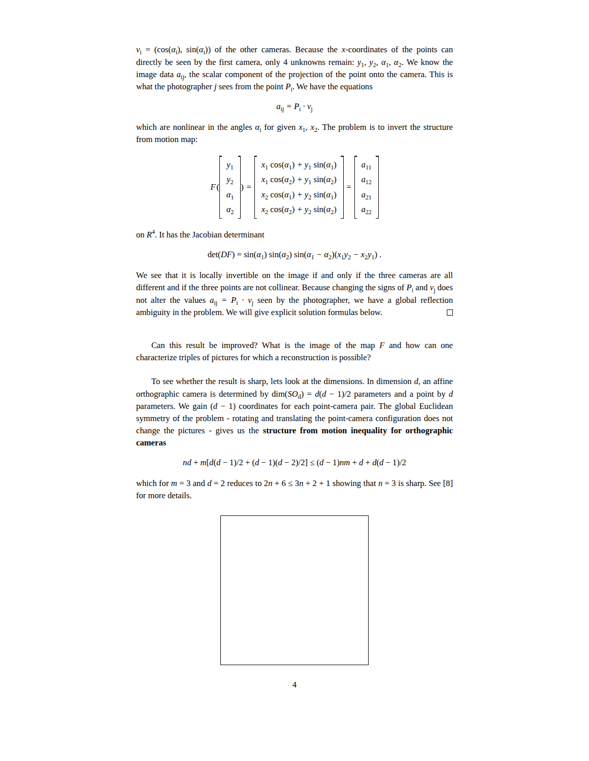vi = (cos(αi), sin(αi)) of the other cameras. Because the x-coordinates of the points can directly be seen by the first camera, only 4 unknowns remain: y1, y2, α1, α2. We know the image data aij, the scalar component of the projection of the point onto the camera. This is what the photographer j sees from the point Pi. We have the equations
aij = Pi · vj
which are nonlinear in the angles αi for given x1, x2. The problem is to invert the structure from motion map:
F( y1 y2 α1 α2 ) = x1 cos(α1) + y1 sin(α1) x1 cos(α2) + y1 sin(α2) x2 cos(α1) + y2 sin(α1) x2 cos(α2) + y2 sin(α2) = a11 a12 a21 a22
on R4. It has the Jacobian determinant
det(DF) = sin(α1) sin(α2) sin(α1 − α2)(x1y2 − x2y1) .
We see that it is locally invertible on the image if and only if the three cameras are all different and if the three points are not collinear. Because changing the signs of Pi and vj does not alter the values aij = Pi · vj seen by the photographer, we have a global reflection ambiguity in the problem. We will give explicit solution formulas below.
Can this result be improved? What is the image of the map F and how can one characterize triples of pictures for which a reconstruction is possible?
To see whether the result is sharp, lets look at the dimensions. In dimension d, an affine orthographic camera is determined by dim(SOd) = d(d − 1)/2 parameters and a point by d parameters. We gain (d − 1) coordinates for each point-camera pair. The global Euclidean symmetry of the problem - rotating and translating the point-camera configuration does not change the pictures - gives us the structure from motion inequality for orthographic cameras
nd + m[d(d − 1)/2 + (d − 1)(d − 2)/2] ≤ (d − 1)nm + d + d(d − 1)/2
which for m = 3 and d = 2 reduces to 2n + 6 ≤ 3n + 2 + 1 showing that n = 3 is sharp. See [8] for more details.
4